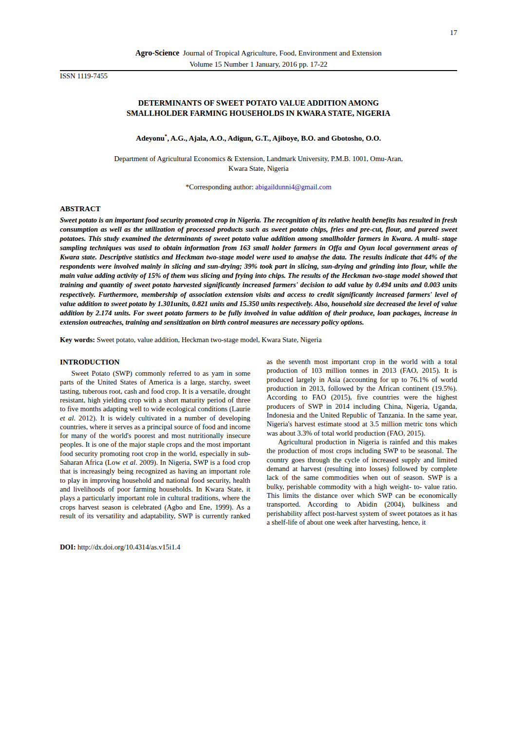17
Agro-Science Journal of Tropical Agriculture, Food, Environment and Extension
Volume 15 Number 1 January, 2016 pp. 17-22
ISSN 1119-7455
Determinants of Sweet Potato Value Addition Among
Smallholder Farming Households in Kwara State, Nigeria
Adeyonu*, A.G., Ajala, A.O., Adigun, G.T., Ajiboye, B.O. and Gbotosho, O.O.
Department of Agricultural Economics & Extension, Landmark University, P.M.B. 1001, Omu-Aran,
Kwara State, Nigeria
*Corresponding author: abigaildunni4@gmail.com
ABSTRACT
Sweet potato is an important food security promoted crop in Nigeria. The recognition of its relative health benefits has resulted in fresh consumption as well as the utilization of processed products such as sweet potato chips, fries and pre-cut, flour, and pureed sweet potatoes. This study examined the determinants of sweet potato value addition among smallholder farmers in Kwara. A multi- stage sampling techniques was used to obtain information from 163 small holder farmers in Offa and Oyun local government areas of Kwara state. Descriptive statistics and Heckman two-stage model were used to analyse the data. The results indicate that 44% of the respondents were involved mainly in slicing and sun-drying; 39% took part in slicing, sun-drying and grinding into flour, while the main value adding activity of 15% of them was slicing and frying into chips. The results of the Heckman two-stage model showed that training and quantity of sweet potato harvested significantly increased farmers' decision to add value by 0.494 units and 0.003 units respectively. Furthermore, membership of association extension visits and access to credit significantly increased farmers' level of value addition to sweet potato by 1.301units, 0.821 units and 15.350 units respectively. Also, household size decreased the level of value addition by 2.174 units. For sweet potato farmers to be fully involved in value addition of their produce, loan packages, increase in extension outreaches, training and sensitization on birth control measures are necessary policy options.
Key words: Sweet potato, value addition, Heckman two-stage model, Kwara State, Nigeria
INTRODUCTION
Sweet Potato (SWP) commonly referred to as yam in some parts of the United States of America is a large, starchy, sweet tasting, tuberous root, cash and food crop. It is a versatile, drought resistant, high yielding crop with a short maturity period of three to five months adapting well to wide ecological conditions (Laurie et al. 2012). It is widely cultivated in a number of developing countries, where it serves as a principal source of food and income for many of the world's poorest and most nutritionally insecure peoples. It is one of the major staple crops and the most important food security promoting root crop in the world, especially in sub-Saharan Africa (Low et al. 2009). In Nigeria, SWP is a food crop that is increasingly being recognized as having an important role to play in improving household and national food security, health and livelihoods of poor farming households. In Kwara State, it plays a particularly important role in cultural traditions, where the crops harvest season is celebrated (Agbo and Ene, 1999). As a result of its versatility and adaptability, SWP is currently ranked as the seventh most important crop in the world with a total production of 103 million tonnes in 2013 (FAO, 2015). It is produced largely in Asia (accounting for up to 76.1% of world production in 2013, followed by the African continent (19.5%). According to FAO (2015), five countries were the highest producers of SWP in 2014 including China, Nigeria, Uganda, Indonesia and the United Republic of Tanzania. In the same year, Nigeria's harvest estimate stood at 3.5 million metric tons which was about 3.3% of total world production (FAO, 2015).
Agricultural production in Nigeria is rainfed and this makes the production of most crops including SWP to be seasonal. The country goes through the cycle of increased supply and limited demand at harvest (resulting into losses) followed by complete lack of the same commodities when out of season. SWP is a bulky, perishable commodity with a high weight- to- value ratio. This limits the distance over which SWP can be economically transported. According to Abidin (2004), bulkiness and perishability affect post-harvest system of sweet potatoes as it has a shelf-life of about one week after harvesting, hence, it
DOI: http://dx.doi.org/10.4314/as.v15i1.4